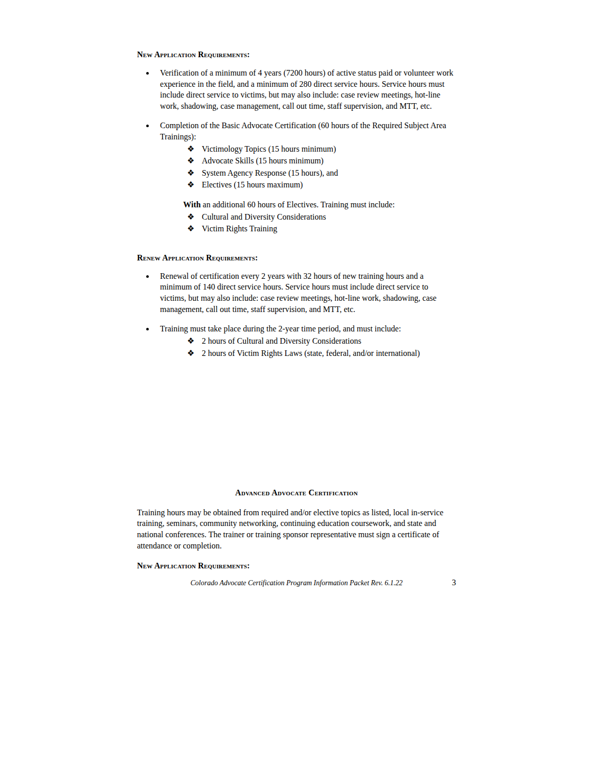New Application Requirements:
Verification of a minimum of 4 years (7200 hours) of active status paid or volunteer work experience in the field, and a minimum of 280 direct service hours. Service hours must include direct service to victims, but may also include: case review meetings, hot-line work, shadowing, case management, call out time, staff supervision, and MTT, etc.
Completion of the Basic Advocate Certification (60 hours of the Required Subject Area Trainings):
Victimology Topics (15 hours minimum)
Advocate Skills (15 hours minimum)
System Agency Response (15 hours), and
Electives (15 hours maximum)
With an additional 60 hours of Electives. Training must include:
Cultural and Diversity Considerations
Victim Rights Training
Renew Application Requirements:
Renewal of certification every 2 years with 32 hours of new training hours and a minimum of 140 direct service hours. Service hours must include direct service to victims, but may also include: case review meetings, hot-line work, shadowing, case management, call out time, staff supervision, and MTT, etc.
Training must take place during the 2-year time period, and must include:
2 hours of Cultural and Diversity Considerations
2 hours of Victim Rights Laws (state, federal, and/or international)
Advanced Advocate Certification
Training hours may be obtained from required and/or elective topics as listed, local in-service training, seminars, community networking, continuing education coursework, and state and national conferences. The trainer or training sponsor representative must sign a certificate of attendance or completion.
New Application Requirements:
Colorado Advocate Certification Program Information Packet Rev. 6.1.22
3